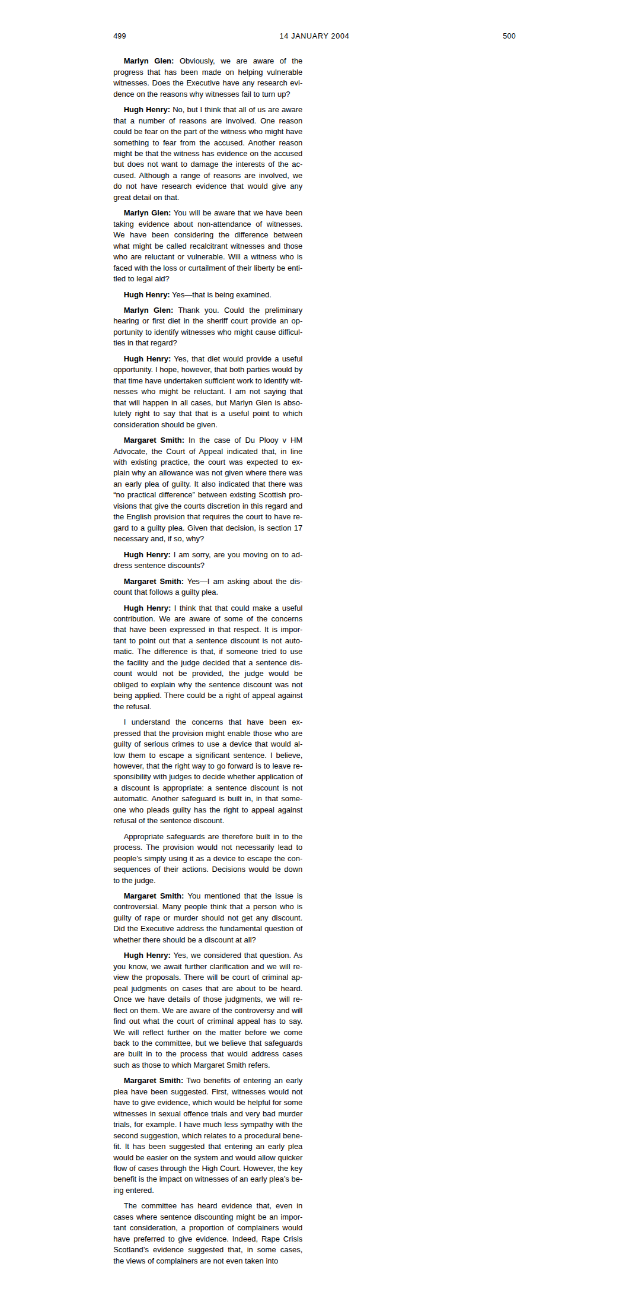499
14 JANUARY 2004
500
Marlyn Glen: Obviously, we are aware of the progress that has been made on helping vulnerable witnesses. Does the Executive have any research evidence on the reasons why witnesses fail to turn up?
Hugh Henry: No, but I think that all of us are aware that a number of reasons are involved. One reason could be fear on the part of the witness who might have something to fear from the accused. Another reason might be that the witness has evidence on the accused but does not want to damage the interests of the accused. Although a range of reasons are involved, we do not have research evidence that would give any great detail on that.
Marlyn Glen: You will be aware that we have been taking evidence about non-attendance of witnesses. We have been considering the difference between what might be called recalcitrant witnesses and those who are reluctant or vulnerable. Will a witness who is faced with the loss or curtailment of their liberty be entitled to legal aid?
Hugh Henry: Yes—that is being examined.
Marlyn Glen: Thank you. Could the preliminary hearing or first diet in the sheriff court provide an opportunity to identify witnesses who might cause difficulties in that regard?
Hugh Henry: Yes, that diet would provide a useful opportunity. I hope, however, that both parties would by that time have undertaken sufficient work to identify witnesses who might be reluctant. I am not saying that that will happen in all cases, but Marlyn Glen is absolutely right to say that that is a useful point to which consideration should be given.
Margaret Smith: In the case of Du Plooy v HM Advocate, the Court of Appeal indicated that, in line with existing practice, the court was expected to explain why an allowance was not given where there was an early plea of guilty. It also indicated that there was “no practical difference” between existing Scottish provisions that give the courts discretion in this regard and the English provision that requires the court to have regard to a guilty plea. Given that decision, is section 17 necessary and, if so, why?
Hugh Henry: I am sorry, are you moving on to address sentence discounts?
Margaret Smith: Yes—I am asking about the discount that follows a guilty plea.
Hugh Henry: I think that that could make a useful contribution. We are aware of some of the concerns that have been expressed in that respect. It is important to point out that a sentence discount is not automatic. The difference is that, if someone tried to use the facility and the judge decided that a sentence discount would not be provided, the judge would be obliged to explain why the sentence discount was not being applied. There could be a right of appeal against the refusal.
I understand the concerns that have been expressed that the provision might enable those who are guilty of serious crimes to use a device that would allow them to escape a significant sentence. I believe, however, that the right way to go forward is to leave responsibility with judges to decide whether application of a discount is appropriate: a sentence discount is not automatic. Another safeguard is built in, in that someone who pleads guilty has the right to appeal against refusal of the sentence discount.
Appropriate safeguards are therefore built in to the process. The provision would not necessarily lead to people’s simply using it as a device to escape the consequences of their actions. Decisions would be down to the judge.
Margaret Smith: You mentioned that the issue is controversial. Many people think that a person who is guilty of rape or murder should not get any discount. Did the Executive address the fundamental question of whether there should be a discount at all?
Hugh Henry: Yes, we considered that question. As you know, we await further clarification and we will review the proposals. There will be court of criminal appeal judgments on cases that are about to be heard. Once we have details of those judgments, we will reflect on them. We are aware of the controversy and will find out what the court of criminal appeal has to say. We will reflect further on the matter before we come back to the committee, but we believe that safeguards are built in to the process that would address cases such as those to which Margaret Smith refers.
Margaret Smith: Two benefits of entering an early plea have been suggested. First, witnesses would not have to give evidence, which would be helpful for some witnesses in sexual offence trials and very bad murder trials, for example. I have much less sympathy with the second suggestion, which relates to a procedural benefit. It has been suggested that entering an early plea would be easier on the system and would allow quicker flow of cases through the High Court. However, the key benefit is the impact on witnesses of an early plea’s being entered.
The committee has heard evidence that, even in cases where sentence discounting might be an important consideration, a proportion of complainers would have preferred to give evidence. Indeed, Rape Crisis Scotland’s evidence suggested that, in some cases, the views of complainers are not even taken into